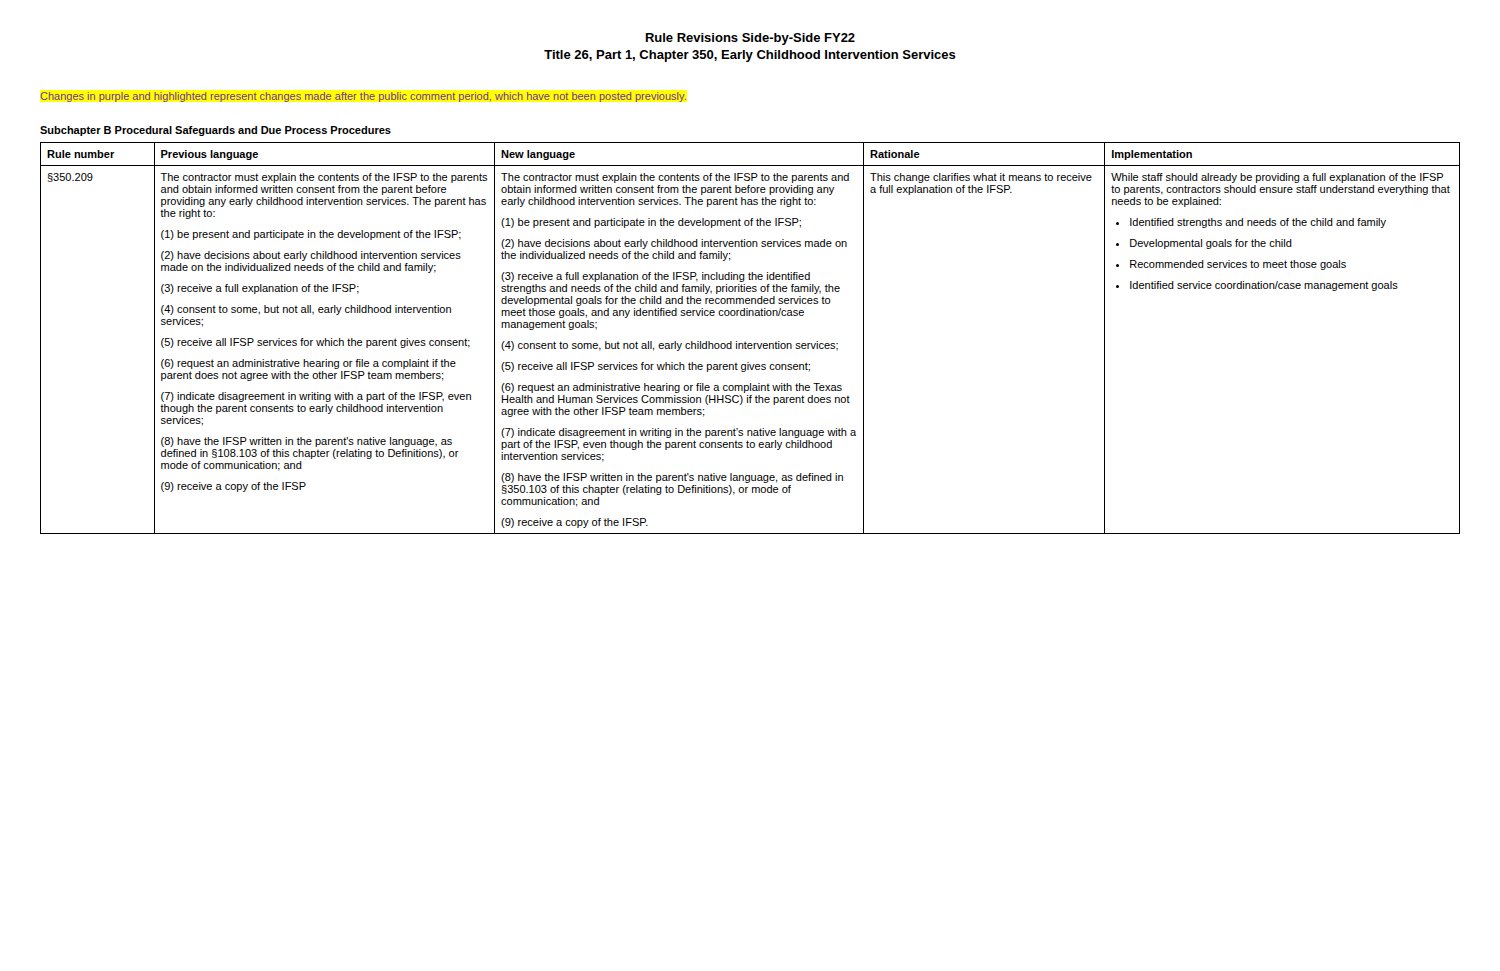Rule Revisions Side-by-Side FY22
Title 26, Part 1, Chapter 350, Early Childhood Intervention Services
Changes in purple and highlighted represent changes made after the public comment period, which have not been posted previously.
Subchapter B Procedural Safeguards and Due Process Procedures
| Rule number | Previous language | New language | Rationale | Implementation |
| --- | --- | --- | --- | --- |
| §350.209 | The contractor must explain the contents of the IFSP to the parents and obtain informed written consent from the parent before providing any early childhood intervention services. The parent has the right to: (1) be present and participate in the development of the IFSP; (2) have decisions about early childhood intervention services made on the individualized needs of the child and family; (3) receive a full explanation of the IFSP; (4) consent to some, but not all, early childhood intervention services; (5) receive all IFSP services for which the parent gives consent; (6) request an administrative hearing or file a complaint if the parent does not agree with the other IFSP team members; (7) indicate disagreement in writing with a part of the IFSP, even though the parent consents to early childhood intervention services; (8) have the IFSP written in the parent's native language, as defined in §108.103 of this chapter (relating to Definitions), or mode of communication; and (9) receive a copy of the IFSP | The contractor must explain the contents of the IFSP to the parents and obtain informed written consent from the parent before providing any early childhood intervention services. The parent has the right to: (1) be present and participate in the development of the IFSP; (2) have decisions about early childhood intervention services made on the individualized needs of the child and family; (3) receive a full explanation of the IFSP, including the identified strengths and needs of the child and family, priorities of the family, the developmental goals for the child and the recommended services to meet those goals, and any identified service coordination/case management goals; (4) consent to some, but not all, early childhood intervention services; (5) receive all IFSP services for which the parent gives consent; (6) request an administrative hearing or file a complaint with the Texas Health and Human Services Commission (HHSC) if the parent does not agree with the other IFSP team members; (7) indicate disagreement in writing in the parent’s native language with a part of the IFSP, even though the parent consents to early childhood intervention services; (8) have the IFSP written in the parent's native language, as defined in §350.103 of this chapter (relating to Definitions), or mode of communication; and (9) receive a copy of the IFSP. | This change clarifies what it means to receive a full explanation of the IFSP. | While staff should already be providing a full explanation of the IFSP to parents, contractors should ensure staff understand everything that needs to be explained: Identified strengths and needs of the child and family Developmental goals for the child Recommended services to meet those goals Identified service coordination/case management goals |